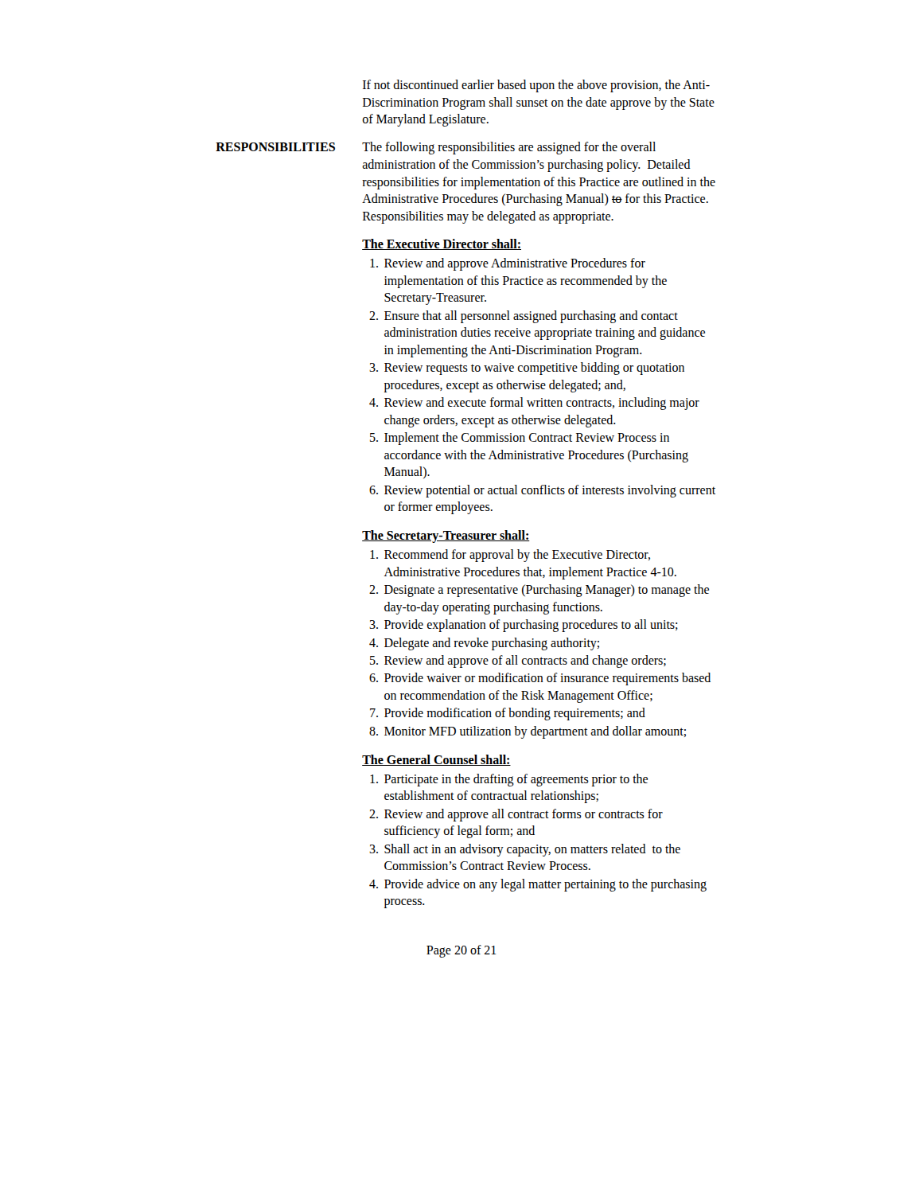If not discontinued earlier based upon the above provision, the Anti-Discrimination Program shall sunset on the date approve by the State of Maryland Legislature.
RESPONSIBILITIES
The following responsibilities are assigned for the overall administration of the Commission’s purchasing policy. Detailed responsibilities for implementation of this Practice are outlined in the Administrative Procedures (Purchasing Manual) to for this Practice. Responsibilities may be delegated as appropriate.
The Executive Director shall:
Review and approve Administrative Procedures for implementation of this Practice as recommended by the Secretary-Treasurer.
Ensure that all personnel assigned purchasing and contact administration duties receive appropriate training and guidance in implementing the Anti-Discrimination Program.
Review requests to waive competitive bidding or quotation procedures, except as otherwise delegated; and,
Review and execute formal written contracts, including major change orders, except as otherwise delegated.
Implement the Commission Contract Review Process in accordance with the Administrative Procedures (Purchasing Manual).
Review potential or actual conflicts of interests involving current or former employees.
The Secretary-Treasurer shall:
Recommend for approval by the Executive Director, Administrative Procedures that, implement Practice 4-10.
Designate a representative (Purchasing Manager) to manage the day-to-day operating purchasing functions.
Provide explanation of purchasing procedures to all units;
Delegate and revoke purchasing authority;
Review and approve of all contracts and change orders;
Provide waiver or modification of insurance requirements based on recommendation of the Risk Management Office;
Provide modification of bonding requirements; and
Monitor MFD utilization by department and dollar amount;
The General Counsel shall:
Participate in the drafting of agreements prior to the establishment of contractual relationships;
Review and approve all contract forms or contracts for sufficiency of legal form; and
Shall act in an advisory capacity, on matters related to the Commission’s Contract Review Process.
Provide advice on any legal matter pertaining to the purchasing process.
Page 20 of 21